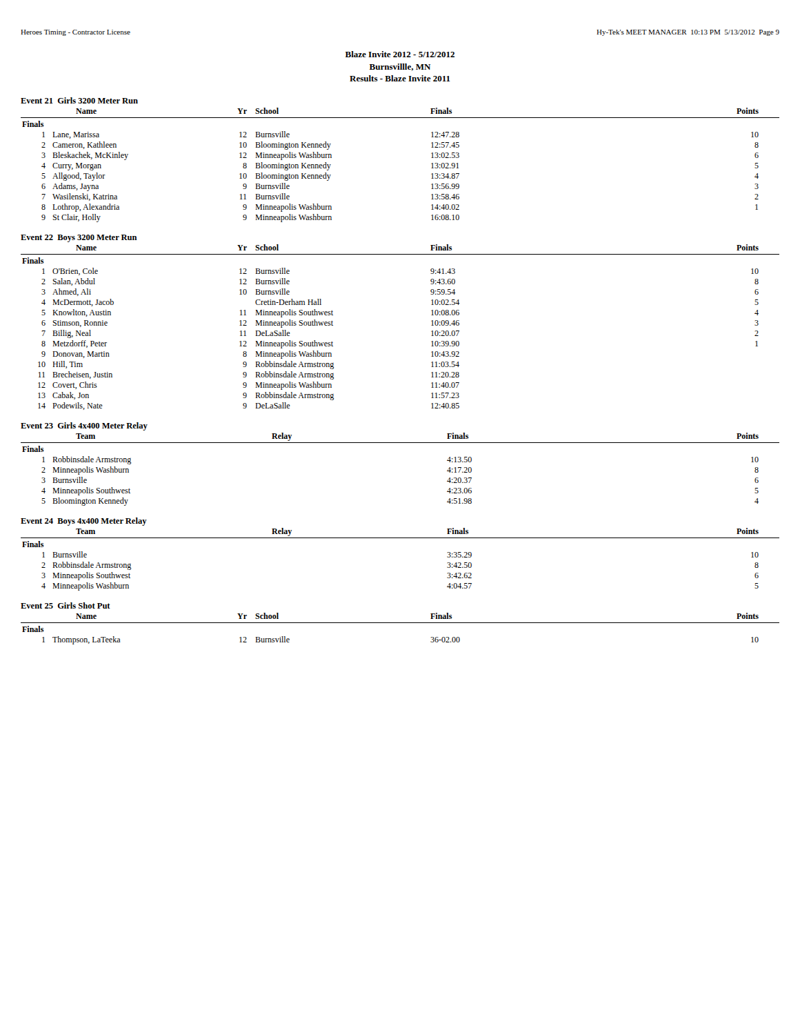Heroes Timing - Contractor License
Hy-Tek's MEET MANAGER 10:13 PM 5/13/2012 Page 9
Blaze Invite 2012 - 5/12/2012
Burnsvillle, MN
Results - Blaze Invite 2011
Event 21 Girls 3200 Meter Run
| | Name | Yr | School | Finals | Points |
| --- | --- | --- | --- | --- | --- |
| Finals |
| 1 | Lane, Marissa | 12 | Burnsville | 12:47.28 | 10 |
| 2 | Cameron, Kathleen | 10 | Bloomington Kennedy | 12:57.45 | 8 |
| 3 | Bleskachek, McKinley | 12 | Minneapolis Washburn | 13:02.53 | 6 |
| 4 | Curry, Morgan | 8 | Bloomington Kennedy | 13:02.91 | 5 |
| 5 | Allgood, Taylor | 10 | Bloomington Kennedy | 13:34.87 | 4 |
| 6 | Adams, Jayna | 9 | Burnsville | 13:56.99 | 3 |
| 7 | Wasilenski, Katrina | 11 | Burnsville | 13:58.46 | 2 |
| 8 | Lothrop, Alexandria | 9 | Minneapolis Washburn | 14:40.02 | 1 |
| 9 | St Clair, Holly | 9 | Minneapolis Washburn | 16:08.10 | |
Event 22 Boys 3200 Meter Run
| | Name | Yr | School | Finals | Points |
| --- | --- | --- | --- | --- | --- |
| Finals |
| 1 | O'Brien, Cole | 12 | Burnsville | 9:41.43 | 10 |
| 2 | Salan, Abdul | 12 | Burnsville | 9:43.60 | 8 |
| 3 | Ahmed, Ali | 10 | Burnsville | 9:59.54 | 6 |
| 4 | McDermott, Jacob | | Cretin-Derham Hall | 10:02.54 | 5 |
| 5 | Knowlton, Austin | 11 | Minneapolis Southwest | 10:08.06 | 4 |
| 6 | Stimson, Ronnie | 12 | Minneapolis Southwest | 10:09.46 | 3 |
| 7 | Billig, Neal | 11 | DeLaSalle | 10:20.07 | 2 |
| 8 | Metzdorff, Peter | 12 | Minneapolis Southwest | 10:39.90 | 1 |
| 9 | Donovan, Martin | 8 | Minneapolis Washburn | 10:43.92 | |
| 10 | Hill, Tim | 9 | Robbinsdale Armstrong | 11:03.54 | |
| 11 | Brecheisen, Justin | 9 | Robbinsdale Armstrong | 11:20.28 | |
| 12 | Covert, Chris | 9 | Minneapolis Washburn | 11:40.07 | |
| 13 | Cabak, Jon | 9 | Robbinsdale Armstrong | 11:57.23 | |
| 14 | Podewils, Nate | 9 | DeLaSalle | 12:40.85 | |
Event 23 Girls 4x400 Meter Relay
| | Team | Relay | Finals | Points |
| --- | --- | --- | --- | --- |
| Finals |
| 1 | Robbinsdale Armstrong | | 4:13.50 | 10 |
| 2 | Minneapolis Washburn | | 4:17.20 | 8 |
| 3 | Burnsville | | 4:20.37 | 6 |
| 4 | Minneapolis Southwest | | 4:23.06 | 5 |
| 5 | Bloomington Kennedy | | 4:51.98 | 4 |
Event 24 Boys 4x400 Meter Relay
| | Team | Relay | Finals | Points |
| --- | --- | --- | --- | --- |
| Finals |
| 1 | Burnsville | | 3:35.29 | 10 |
| 2 | Robbinsdale Armstrong | | 3:42.50 | 8 |
| 3 | Minneapolis Southwest | | 3:42.62 | 6 |
| 4 | Minneapolis Washburn | | 4:04.57 | 5 |
Event 25 Girls Shot Put
| | Name | Yr | School | Finals | Points |
| --- | --- | --- | --- | --- | --- |
| Finals |
| 1 | Thompson, LaTeeka | 12 | Burnsville | 36-02.00 | 10 |